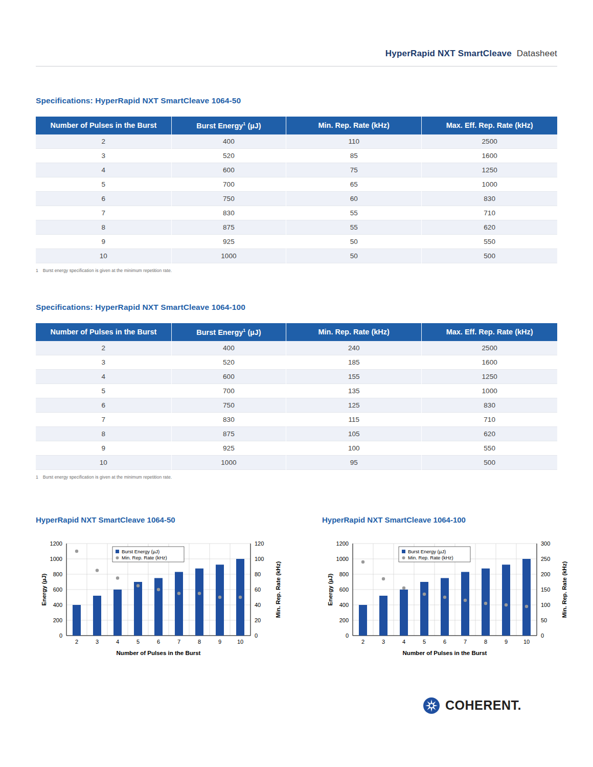HyperRapid NXT SmartCleave Datasheet
Specifications: HyperRapid NXT SmartCleave 1064-50
| Number of Pulses in the Burst | Burst Energy 1 (µJ) | Min. Rep. Rate (kHz) | Max. Eff. Rep. Rate (kHz) |
| --- | --- | --- | --- |
| 2 | 400 | 110 | 2500 |
| 3 | 520 | 85 | 1600 |
| 4 | 600 | 75 | 1250 |
| 5 | 700 | 65 | 1000 |
| 6 | 750 | 60 | 830 |
| 7 | 830 | 55 | 710 |
| 8 | 875 | 55 | 620 |
| 9 | 925 | 50 | 550 |
| 10 | 1000 | 50 | 500 |
1 Burst energy specification is given at the minimum repetition rate.
Specifications: HyperRapid NXT SmartCleave 1064-100
| Number of Pulses in the Burst | Burst Energy 1 (µJ) | Min. Rep. Rate (kHz) | Max. Eff. Rep. Rate (kHz) |
| --- | --- | --- | --- |
| 2 | 400 | 240 | 2500 |
| 3 | 520 | 185 | 1600 |
| 4 | 600 | 155 | 1250 |
| 5 | 700 | 135 | 1000 |
| 6 | 750 | 125 | 830 |
| 7 | 830 | 115 | 710 |
| 8 | 875 | 105 | 620 |
| 9 | 925 | 100 | 550 |
| 10 | 1000 | 95 | 500 |
1 Burst energy specification is given at the minimum repetition rate.
HyperRapid NXT SmartCleave 1064-50
0 200 400 600 800 1000 1200 0 20 40 60 80 100 120 2 3 4 5 6 7 8 9 10 Number of Pulses in the Burst Energy (µJ) Min. Rep. Rate (kHz) Burst Energy (µJ) Min. Rep. Rate (kHz)
HyperRapid NXT SmartCleave 1064-100
0 200 400 600 800 1000 1200 0 50 100 150 200 250 300 dots: right scale 300 -> 180px (y = 200 - v*0.6) 2 3 4 5 6 7 8 9 10 Number of Pulses in the Burst Energy (µJ) Min. Rep. Rate (kHz) Burst Energy (µJ) Min. Rep. Rate (kHz)
COHERENT.